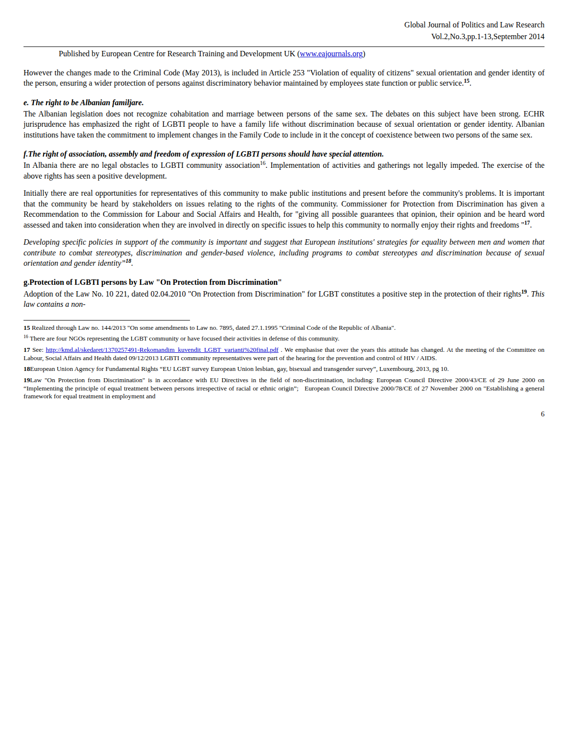Global Journal of Politics and Law Research Vol.2,No.3,pp.1-13,September 2014
Published by European Centre for Research Training and Development UK (www.eajournals.org)
However the changes made to the Criminal Code (May 2013), is included in Article 253 "Violation of equality of citizens" sexual orientation and gender identity of the person, ensuring a wider protection of persons against discriminatory behavior maintained by employees state function or public service.15.
e. The right to be Albanian familjare.
The Albanian legislation does not recognize cohabitation and marriage between persons of the same sex. The debates on this subject have been strong. ECHR jurisprudence has emphasized the right of LGBTI people to have a family life without discrimination because of sexual orientation or gender identity. Albanian institutions have taken the commitment to implement changes in the Family Code to include in it the concept of coexistence between two persons of the same sex.
f.The right of association, assembly and freedom of expression of LGBTI persons should have special attention.
In Albania there are no legal obstacles to LGBTI community association16. Implementation of activities and gatherings not legally impeded. The exercise of the above rights has seen a positive development.
Initially there are real opportunities for representatives of this community to make public institutions and present before the community's problems. It is important that the community be heard by stakeholders on issues relating to the rights of the community. Commissioner for Protection from Discrimination has given a Recommendation to the Commission for Labour and Social Affairs and Health, for "giving all possible guarantees that opinion, their opinion and be heard word assessed and taken into consideration when they are involved in directly on specific issues to help this community to normally enjoy their rights and freedoms "17.
Developing specific policies in support of the community is important and suggest that European institutions' strategies for equality between men and women that contribute to combat stereotypes, discrimination and gender-based violence, including programs to combat stereotypes and discrimination because of sexual orientation and gender identity”18.
g.Protection of LGBTI persons by Law "On Protection from Discrimination"
Adoption of the Law No. 10 221, dated 02.04.2010 "On Protection from Discrimination" for LGBT constitutes a positive step in the protection of their rights19. This law contains a non-
15 Realized through Law no. 144/2013 "On some amendments to Law no. 7895, dated 27.1.1995 "Criminal Code of the Republic of Albania".
16 There are four NGOs representing the LGBT community or have focused their activities in defense of this community.
17 See: http://kmd.al/skedaret/1370257491-Rekomandim_kuvendit_LGBT_varianti%20final.pdf . We emphasise that over the years this attitude has changed. At the meeting of the Committee on Labour, Social Affairs and Health dated 09/12/2013 LGBTI community representatives were part of the hearing for the prevention and control of HIV / AIDS.
18 European Union Agency for Fundamental Rights “EU LGBT survey European Union lesbian, gay, bisexual and transgender survey”, Luxembourg, 2013, pg 10.
19 Law "On Protection from Discrimination" is in accordance with EU Directives in the field of non-discrimination, including: European Council Directive 2000/43/CE of 29 June 2000 on “Implementing the principle of equal treatment between persons irrespective of racial or ethnic origin”; European Council Directive 2000/78/CE of 27 November 2000 on "Establishing a general framework for equal treatment in employment and
6